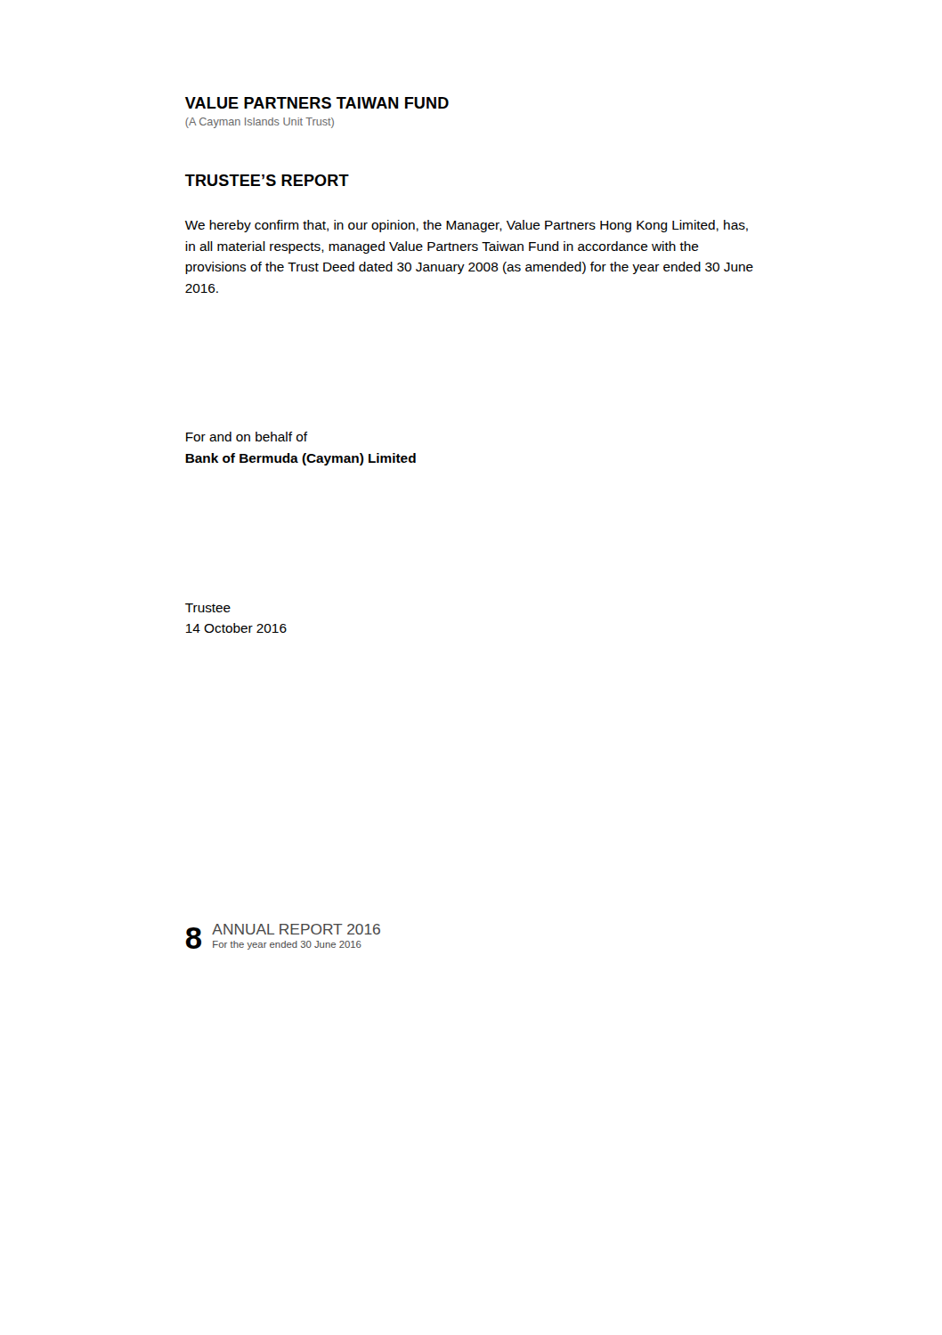VALUE PARTNERS TAIWAN FUND
(A Cayman Islands Unit Trust)
TRUSTEE’S REPORT
We hereby confirm that, in our opinion, the Manager, Value Partners Hong Kong Limited, has, in all material respects, managed Value Partners Taiwan Fund in accordance with the provisions of the Trust Deed dated 30 January 2008 (as amended) for the year ended 30 June 2016.
For and on behalf of
Bank of Bermuda (Cayman) Limited
Trustee
14 October 2016
8
ANNUAL REPORT 2016 For the year ended 30 June 2016